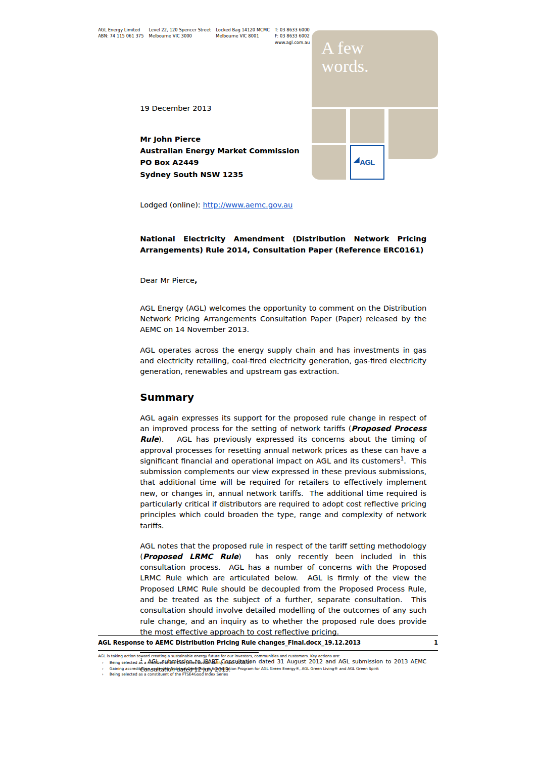AGL Energy Limited
ABN: 74 115 061 375
Level 22, 120 Spencer Street
Melbourne VIC 3000
Locked Bag 14120 MCMC
Melbourne VIC 8001
T: 03 8633 6000
F: 03 8633 6002
www.agl.com.au
A few
words.
AGL
19 December 2013
Mr John Pierce
Australian Energy Market Commission
PO Box A2449
Sydney South NSW 1235
Lodged (online): http://www.aemc.gov.au
National Electricity Amendment (Distribution Network Pricing Arrangements) Rule 2014, Consultation Paper (Reference ERC0161)
Dear Mr Pierce,
AGL Energy (AGL) welcomes the opportunity to comment on the Distribution Network Pricing Arrangements Consultation Paper (Paper) released by the AEMC on 14 November 2013.
AGL operates across the energy supply chain and has investments in gas and electricity retailing, coal-fired electricity generation, gas-fired electricity generation, renewables and upstream gas extraction.
Summary
AGL again expresses its support for the proposed rule change in respect of an improved process for the setting of network tariffs (Proposed Process Rule). AGL has previously expressed its concerns about the timing of approval processes for resetting annual network prices as these can have a significant financial and operational impact on AGL and its customers1. This submission complements our view expressed in these previous submissions, that additional time will be required for retailers to effectively implement new, or changes in, annual network tariffs. The additional time required is particularly critical if distributors are required to adopt cost reflective pricing principles which could broaden the type, range and complexity of network tariffs.
AGL notes that the proposed rule in respect of the tariff setting methodology (Proposed LRMC Rule) has only recently been included in this consultation process. AGL has a number of concerns with the Proposed LRMC Rule which are articulated below. AGL is firmly of the view the Proposed LRMC Rule should be decoupled from the Proposed Process Rule, and be treated as the subject of a further, separate consultation. This consultation should involve detailed modelling of the outcomes of any such rule change, and an inquiry as to whether the proposed rule does provide the most effective approach to cost reflective pricing.
1 AGL submission to IPART Consultation dated 31 August 2012 and AGL submission to 2013 AEMC Consultation dated 12 July 2013.
AGL Response to AEMC Distribution Pricing Rule changes_Final.docx_19.12.2013 1
AGL is taking action toward creating a sustainable energy future for our investors, communities and customers. Key actions are:
Being selected as a member of the Dow Jones Sustainability Index 2006/07
Gaining accreditation under the National GreenPower Accreditation Program for AGL Green Energy®, AGL Green Living® and AGL Green Spirit
Being selected as a constituent of the FTSE4Good Index Series